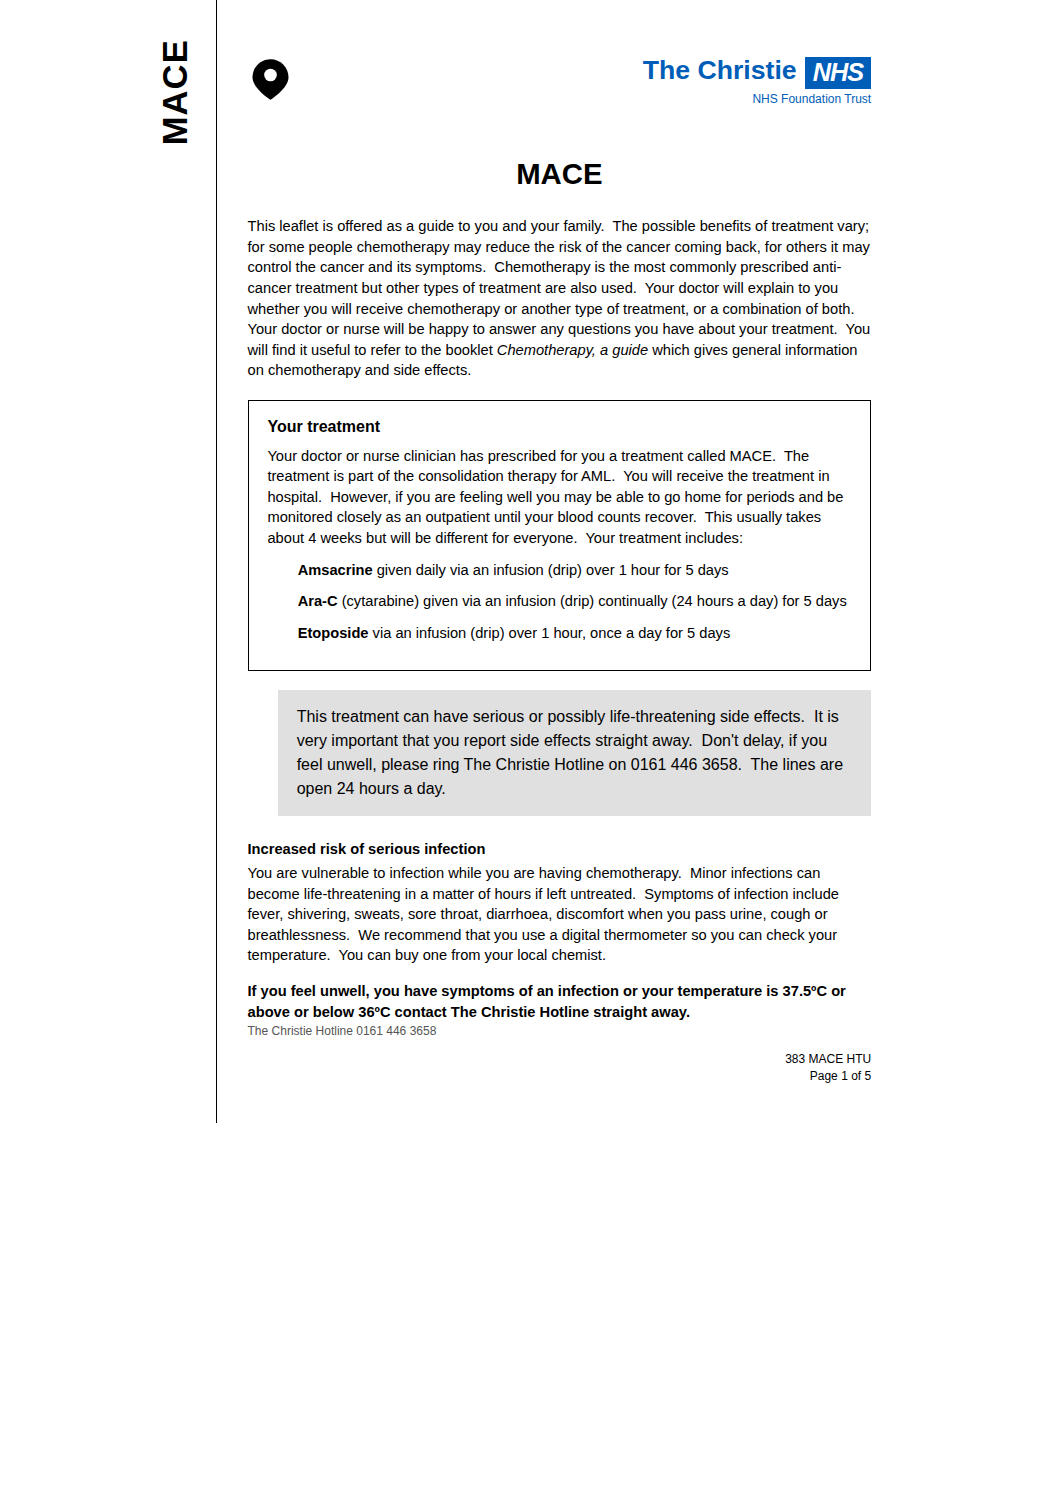MACE
The Christie NHS
NHS Foundation Trust
MACE
This leaflet is offered as a guide to you and your family. The possible benefits of treatment vary; for some people chemotherapy may reduce the risk of the cancer coming back, for others it may control the cancer and its symptoms. Chemotherapy is the most commonly prescribed anti-cancer treatment but other types of treatment are also used. Your doctor will explain to you whether you will receive chemotherapy or another type of treatment, or a combination of both. Your doctor or nurse will be happy to answer any questions you have about your treatment. You will find it useful to refer to the booklet Chemotherapy, a guide which gives general information on chemotherapy and side effects.
Your treatment
Your doctor or nurse clinician has prescribed for you a treatment called MACE. The treatment is part of the consolidation therapy for AML. You will receive the treatment in hospital. However, if you are feeling well you may be able to go home for periods and be monitored closely as an outpatient until your blood counts recover. This usually takes about 4 weeks but will be different for everyone. Your treatment includes:
Amsacrine given daily via an infusion (drip) over 1 hour for 5 days
Ara-C (cytarabine) given via an infusion (drip) continually (24 hours a day) for 5 days
Etoposide via an infusion (drip) over 1 hour, once a day for 5 days
This treatment can have serious or possibly life-threatening side effects. It is very important that you report side effects straight away. Don't delay, if you feel unwell, please ring The Christie Hotline on 0161 446 3658. The lines are open 24 hours a day.
Increased risk of serious infection
You are vulnerable to infection while you are having chemotherapy. Minor infections can become life-threatening in a matter of hours if left untreated. Symptoms of infection include fever, shivering, sweats, sore throat, diarrhoea, discomfort when you pass urine, cough or breathlessness. We recommend that you use a digital thermometer so you can check your temperature. You can buy one from your local chemist.
If you feel unwell, you have symptoms of an infection or your temperature is 37.5ºC or above or below 36ºC contact The Christie Hotline straight away.
The Christie Hotline 0161 446 3658
383 MACE HTU
Page 1 of 5